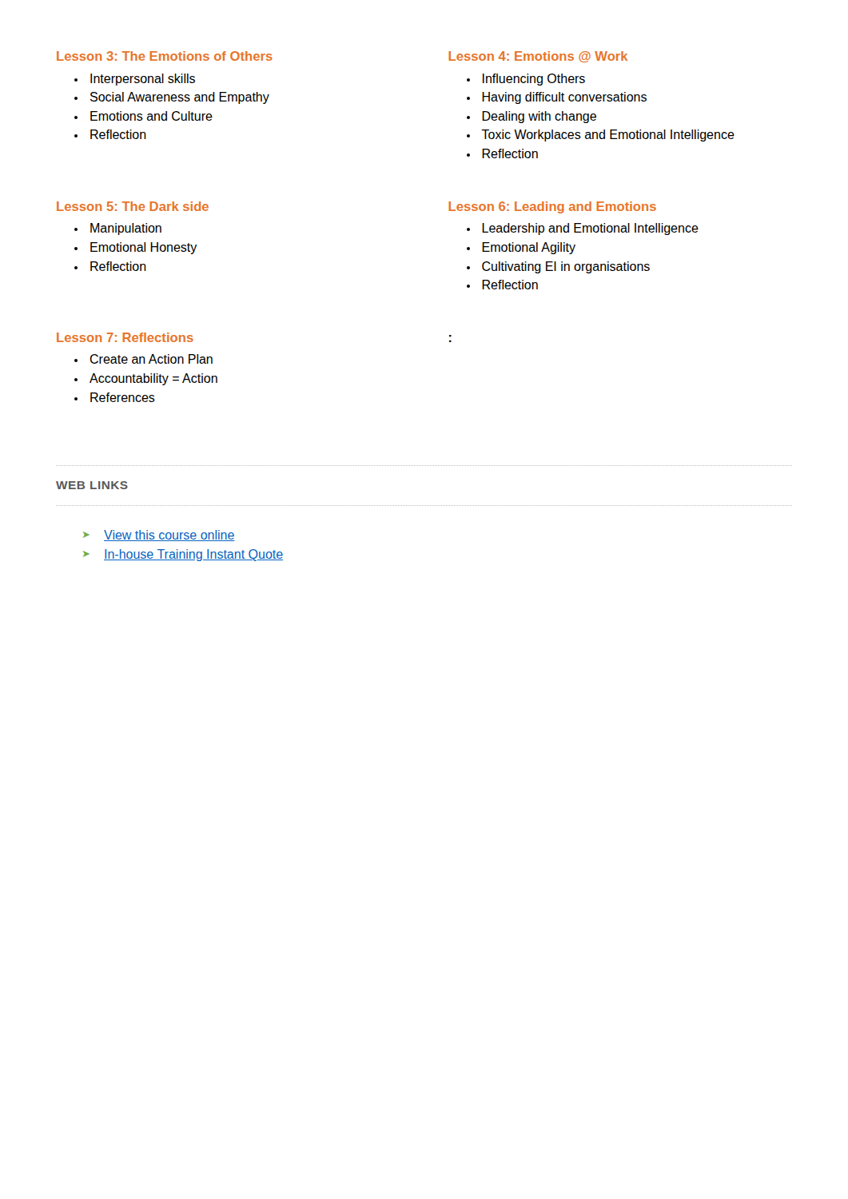Lesson 3: The Emotions of Others
Interpersonal skills
Social Awareness and Empathy
Emotions and Culture
Reflection
Lesson 4: Emotions @ Work
Influencing Others
Having difficult conversations
Dealing with change
Toxic Workplaces and Emotional Intelligence
Reflection
Lesson 5: The Dark side
Manipulation
Emotional Honesty
Reflection
Lesson 6: Leading and Emotions
Leadership and Emotional Intelligence
Emotional Agility
Cultivating EI in organisations
Reflection
Lesson 7: Reflections
Create an Action Plan
Accountability = Action
References
:
WEB LINKS
View this course online
In-house Training Instant Quote